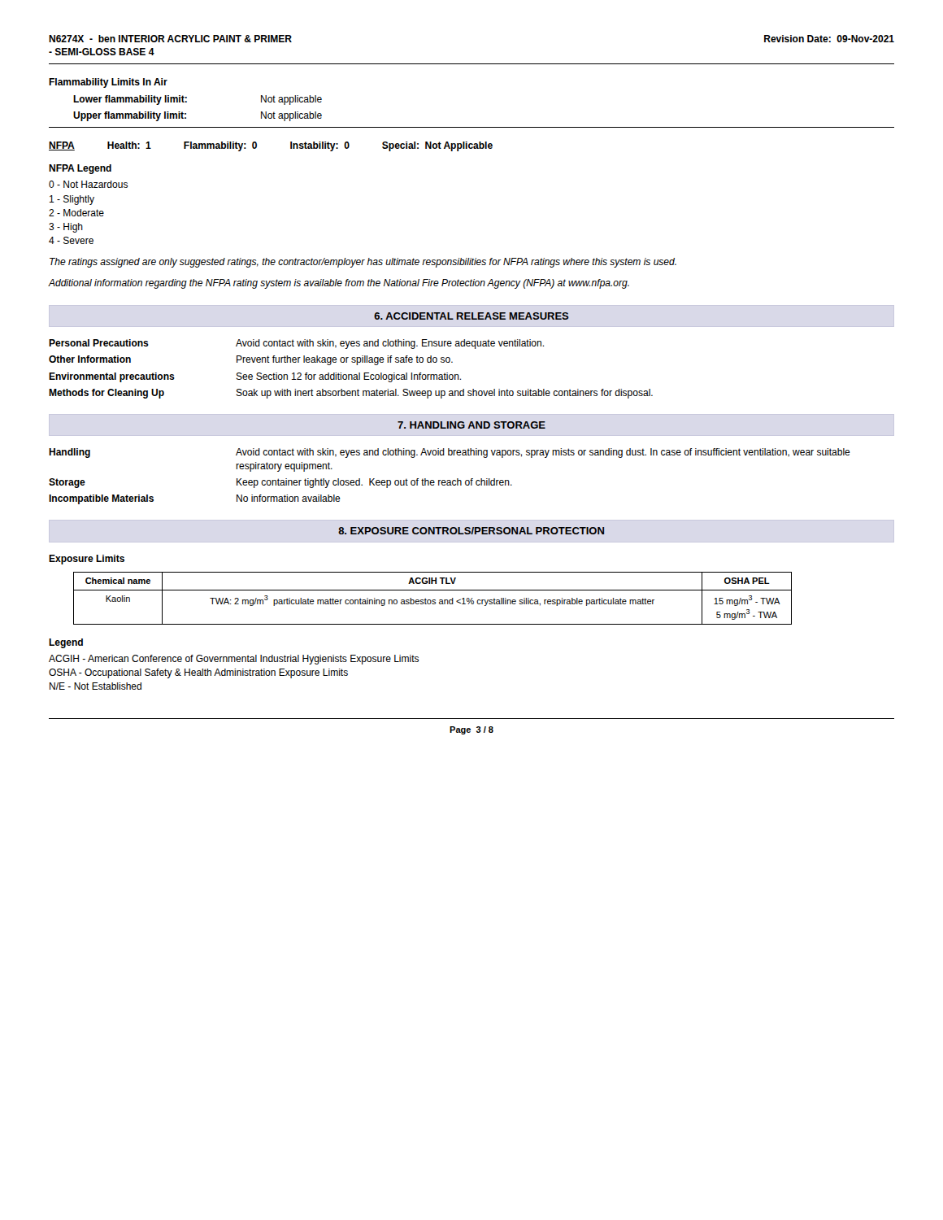N6274X - ben INTERIOR ACRYLIC PAINT & PRIMER
- SEMI-GLOSS BASE 4
Revision Date: 09-Nov-2021
Flammability Limits In Air
Lower flammability limit:
Not applicable
Upper flammability limit:
Not applicable
NFPA
Health: 1
Flammability: 0
Instability: 0
Special: Not Applicable
NFPA Legend
0 - Not Hazardous
1 - Slightly
2 - Moderate
3 - High
4 - Severe
The ratings assigned are only suggested ratings, the contractor/employer has ultimate responsibilities for NFPA ratings where this system is used.
Additional information regarding the NFPA rating system is available from the National Fire Protection Agency (NFPA) at www.nfpa.org.
6. ACCIDENTAL RELEASE MEASURES
Personal Precautions
Avoid contact with skin, eyes and clothing. Ensure adequate ventilation.
Other Information
Prevent further leakage or spillage if safe to do so.
Environmental precautions
See Section 12 for additional Ecological Information.
Methods for Cleaning Up
Soak up with inert absorbent material. Sweep up and shovel into suitable containers for disposal.
7. HANDLING AND STORAGE
Handling
Avoid contact with skin, eyes and clothing. Avoid breathing vapors, spray mists or sanding dust. In case of insufficient ventilation, wear suitable respiratory equipment.
Storage
Keep container tightly closed. Keep out of the reach of children.
Incompatible Materials
No information available
8. EXPOSURE CONTROLS/PERSONAL PROTECTION
Exposure Limits
| Chemical name | ACGIH TLV | OSHA PEL |
| --- | --- | --- |
| Kaolin | TWA: 2 mg/m 3 particulate matter containing no asbestos and <1% crystalline silica, respirable particulate matter | 15 mg/m 3 - TWA 5 mg/m 3 - TWA |
Legend
ACGIH - American Conference of Governmental Industrial Hygienists Exposure Limits
OSHA - Occupational Safety & Health Administration Exposure Limits
N/E - Not Established
Page 3 / 8